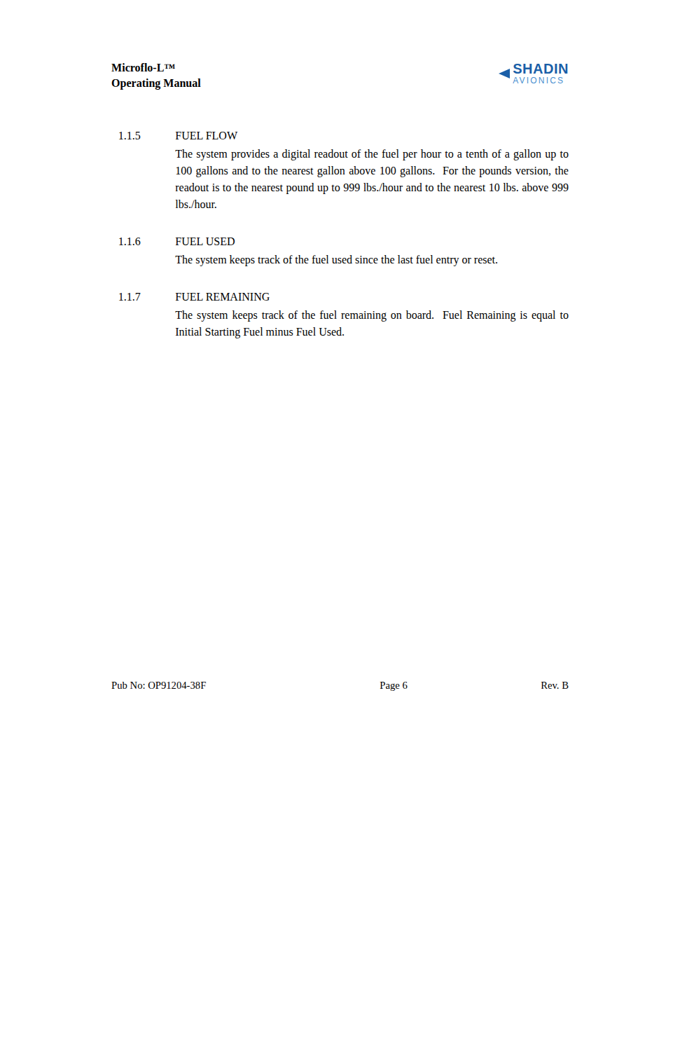Microflo-L™
Operating Manual
SHADIN AVIONICS
1.1.5
FUEL FLOW
The system provides a digital readout of the fuel per hour to a tenth of a gallon up to 100 gallons and to the nearest gallon above 100 gallons. For the pounds version, the readout is to the nearest pound up to 999 lbs./hour and to the nearest 10 lbs. above 999 lbs./hour.
1.1.6
FUEL USED
The system keeps track of the fuel used since the last fuel entry or reset.
1.1.7
FUEL REMAINING
The system keeps track of the fuel remaining on board. Fuel Remaining is equal to Initial Starting Fuel minus Fuel Used.
Pub No: OP91204-38F
Page 6
Rev. B